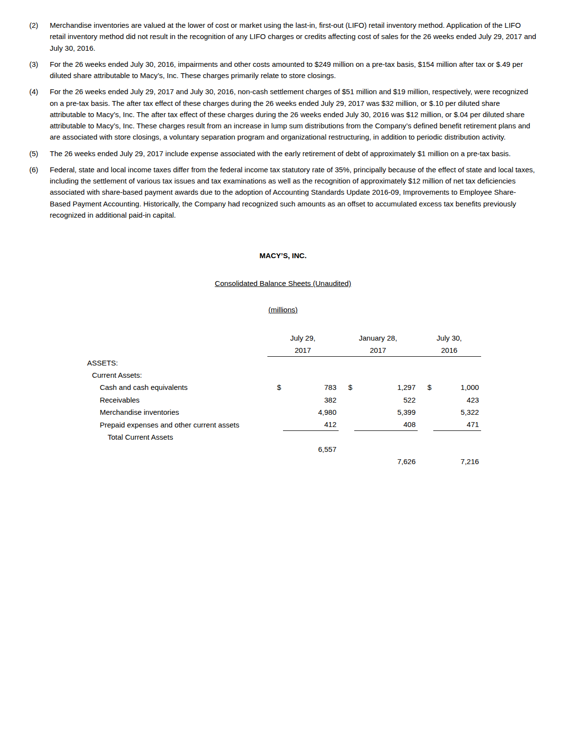(2) Merchandise inventories are valued at the lower of cost or market using the last-in, first-out (LIFO) retail inventory method. Application of the LIFO retail inventory method did not result in the recognition of any LIFO charges or credits affecting cost of sales for the 26 weeks ended July 29, 2017 and July 30, 2016.
(3) For the 26 weeks ended July 30, 2016, impairments and other costs amounted to $249 million on a pre-tax basis, $154 million after tax or $.49 per diluted share attributable to Macy’s, Inc. These charges primarily relate to store closings.
(4) For the 26 weeks ended July 29, 2017 and July 30, 2016, non-cash settlement charges of $51 million and $19 million, respectively, were recognized on a pre-tax basis. The after tax effect of these charges during the 26 weeks ended July 29, 2017 was $32 million, or $.10 per diluted share attributable to Macy’s, Inc. The after tax effect of these charges during the 26 weeks ended July 30, 2016 was $12 million, or $.04 per diluted share attributable to Macy’s, Inc. These charges result from an increase in lump sum distributions from the Company’s defined benefit retirement plans and are associated with store closings, a voluntary separation program and organizational restructuring, in addition to periodic distribution activity.
(5) The 26 weeks ended July 29, 2017 include expense associated with the early retirement of debt of approximately $1 million on a pre-tax basis.
(6) Federal, state and local income taxes differ from the federal income tax statutory rate of 35%, principally because of the effect of state and local taxes, including the settlement of various tax issues and tax examinations as well as the recognition of approximately $12 million of net tax deficiencies associated with share-based payment awards due to the adoption of Accounting Standards Update 2016-09, Improvements to Employee Share-Based Payment Accounting. Historically, the Company had recognized such amounts as an offset to accumulated excess tax benefits previously recognized in additional paid-in capital.
MACY’S, INC.
Consolidated Balance Sheets (Unaudited)
(millions)
| | July 29, | January 28, | July 30, |
| | 2017 | 2017 | 2016 |
| ASSETS: | | | | | | |
| Current Assets: | | | | | | |
| Cash and cash equivalents | $ | 783 | $ | 1,297 | $ | 1,000 |
| Receivables | | 382 | | 522 | | 423 |
| Merchandise inventories | | 4,980 | | 5,399 | | 5,322 |
| Prepaid expenses and other current assets | | 412 | | 408 | | 471 |
| Total Current Assets | | | | | | |
| | | 6,557 | | | | |
| | | | | 7,626 | | 7,216 |